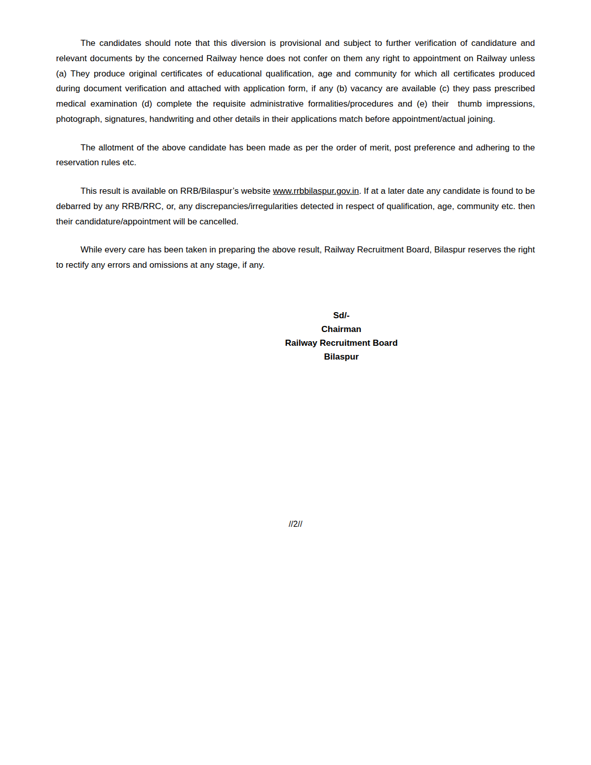The candidates should note that this diversion is provisional and subject to further verification of candidature and relevant documents by the concerned Railway hence does not confer on them any right to appointment on Railway unless (a) They produce original certificates of educational qualification, age and community for which all certificates produced during document verification and attached with application form, if any (b) vacancy are available (c) they pass prescribed medical examination (d) complete the requisite administrative formalities/procedures and (e) their thumb impressions, photograph, signatures, handwriting and other details in their applications match before appointment/actual joining.
The allotment of the above candidate has been made as per the order of merit, post preference and adhering to the reservation rules etc.
This result is available on RRB/Bilaspur’s website www.rrbbilaspur.gov.in. If at a later date any candidate is found to be debarred by any RRB/RRC, or, any discrepancies/irregularities detected in respect of qualification, age, community etc. then their candidature/appointment will be cancelled.
While every care has been taken in preparing the above result, Railway Recruitment Board, Bilaspur reserves the right to rectify any errors and omissions at any stage, if any.
Sd/-
Chairman
Railway Recruitment Board
Bilaspur
//2//